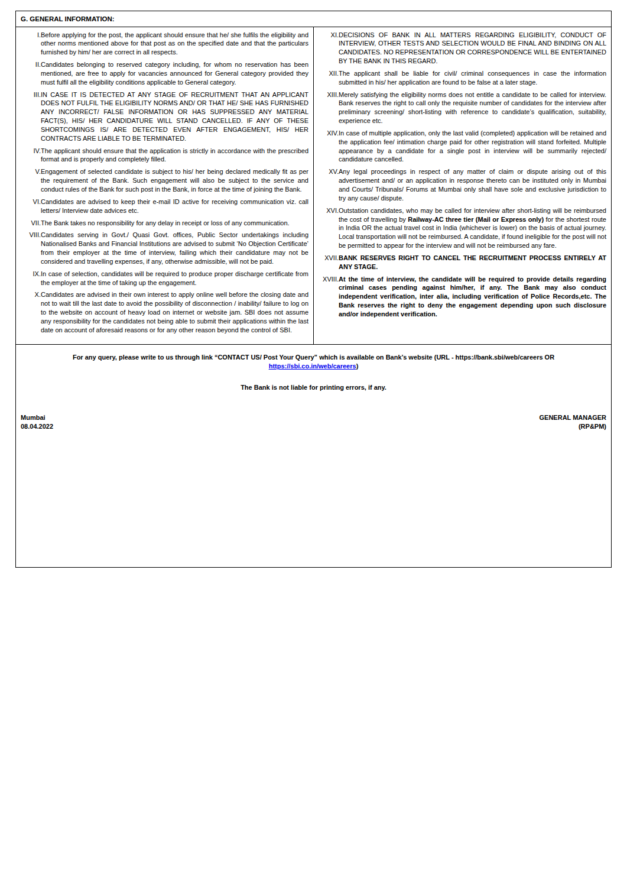G. GENERAL INFORMATION:
| / I. / Before applying for the post, the applicant should ensure that he/ she fulfils the eligibility and other norms mentioned above for that post as on the specified date and that the particulars furnished by him/ her are correct in all respects. / / II. / Candidates belonging to reserved category including, for whom no reservation has been mentioned, are free to apply for vacancies announced for General category provided they must fulfil all the eligibility conditions applicable to General category. / / III. / In case it is detected at any stage of recruitment that an applicant does not fulfil the eligibility norms and/ or that he/ she has furnished any incorrect/ false information or has suppressed any material fact(s), his/ her candidature will stand cancelled. If any of these shortcomings is/ are detected even after engagement, his/ her contracts are liable to be terminated. / / IV. / The applicant should ensure that the application is strictly in accordance with the prescribed format and is properly and completely filled. / / V. / Engagement of selected candidate is subject to his/ her being declared medically fit as per the requirement of the Bank. Such engagement will also be subject to the service and conduct rules of the Bank for such post in the Bank, in force at the time of joining the Bank. / / VI. / Candidates are advised to keep their e-mail ID active for receiving communication viz. call letters/ Interview date advices etc. / / VII. / The Bank takes no responsibility for any delay in receipt or loss of any communication. / / VIII. / Candidates serving in Govt./ Quasi Govt. offices, Public Sector undertakings including Nationalised Banks and Financial Institutions are advised to submit ‘No Objection Certificate’ from their employer at the time of interview, failing which their candidature may not be considered and travelling expenses, if any, otherwise admissible, will not be paid. / / IX. / In case of selection, candidates will be required to produce proper discharge certificate from the employer at the time of taking up the engagement. / / X. / Candidates are advised in their own interest to apply online well before the closing date and not to wait till the last date to avoid the possibility of disconnection / inability/ failure to log on to the website on account of heavy load on internet or website jam. SBI does not assume any responsibility for the candidates not being able to submit their applications within the last date on account of aforesaid reasons or for any other reason beyond the control of SBI. / | / XI. / Decisions of Bank in all matters regarding eligibility, conduct of interview, other tests and selection would be final and binding on all candidates. No representation or correspondence will be entertained by the Bank in this regard. / / XII. / The applicant shall be liable for civil/ criminal consequences in case the information submitted in his/ her application are found to be false at a later stage. / / XIII. / Merely satisfying the eligibility norms does not entitle a candidate to be called for interview. Bank reserves the right to call only the requisite number of candidates for the interview after preliminary screening/ short-listing with reference to candidate’s qualification, suitability, experience etc. / / XIV. / In case of multiple application, only the last valid (completed) application will be retained and the application fee/ intimation charge paid for other registration will stand forfeited. Multiple appearance by a candidate for a single post in interview will be summarily rejected/ candidature cancelled. / / XV. / Any legal proceedings in respect of any matter of claim or dispute arising out of this advertisement and/ or an application in response thereto can be instituted only in Mumbai and Courts/ Tribunals/ Forums at Mumbai only shall have sole and exclusive jurisdiction to try any cause/ dispute. / / XVI. / Outstation candidates, who may be called for interview after short-listing will be reimbursed the cost of travelling by Railway-AC three tier (Mail or Express only) for the shortest route in India OR the actual travel cost in India (whichever is lower) on the basis of actual journey. Local transportation will not be reimbursed. A candidate, if found ineligible for the post will not be permitted to appear for the interview and will not be reimbursed any fare. / / XVII. / Bank reserves right to cancel the recruitment process entirely at any stage. / / XVIII. / At the time of interview, the candidate will be required to provide details regarding criminal cases pending against him/her, if any. The Bank may also conduct independent verification, inter alia, including verification of Police Records,etc. The Bank reserves the right to deny the engagement depending upon such disclosure and/or independent verification. / |
For any query, please write to us through link “CONTACT US/ Post Your Query” which is available on Bank’s website (URL - https://bank.sbi/web/careers OR https://sbi.co.in/web/careers)
The Bank is not liable for printing errors, if any.
| Mumbai 08.04.2022 | GENERAL MANAGER (RP&PM) |